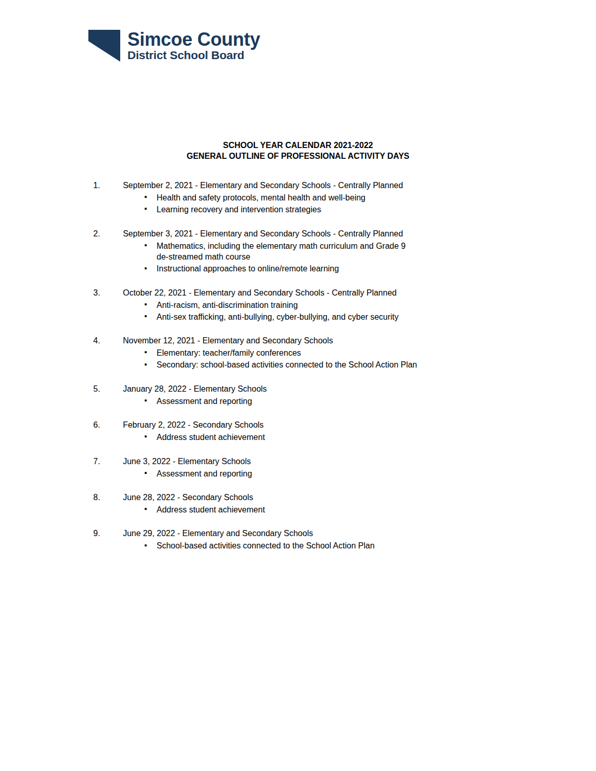Simcoe County
District School Board
SCHOOL YEAR CALENDAR 2021-2022
GENERAL OUTLINE OF PROFESSIONAL ACTIVITY DAYS
September 2, 2021 - Elementary and Secondary Schools - Centrally Planned
Health and safety protocols, mental health and well-being
Learning recovery and intervention strategies
September 3, 2021 - Elementary and Secondary Schools - Centrally Planned
Mathematics, including the elementary math curriculum and Grade 9 de-streamed math course
Instructional approaches to online/remote learning
October 22, 2021 - Elementary and Secondary Schools - Centrally Planned
Anti-racism, anti-discrimination training
Anti-sex trafficking, anti-bullying, cyber-bullying, and cyber security
November 12, 2021 - Elementary and Secondary Schools
Elementary: teacher/family conferences
Secondary: school-based activities connected to the School Action Plan
January 28, 2022 - Elementary Schools
Assessment and reporting
February 2, 2022 - Secondary Schools
Address student achievement
June 3, 2022 - Elementary Schools
Assessment and reporting
June 28, 2022 - Secondary Schools
Address student achievement
June 29, 2022 - Elementary and Secondary Schools
School-based activities connected to the School Action Plan